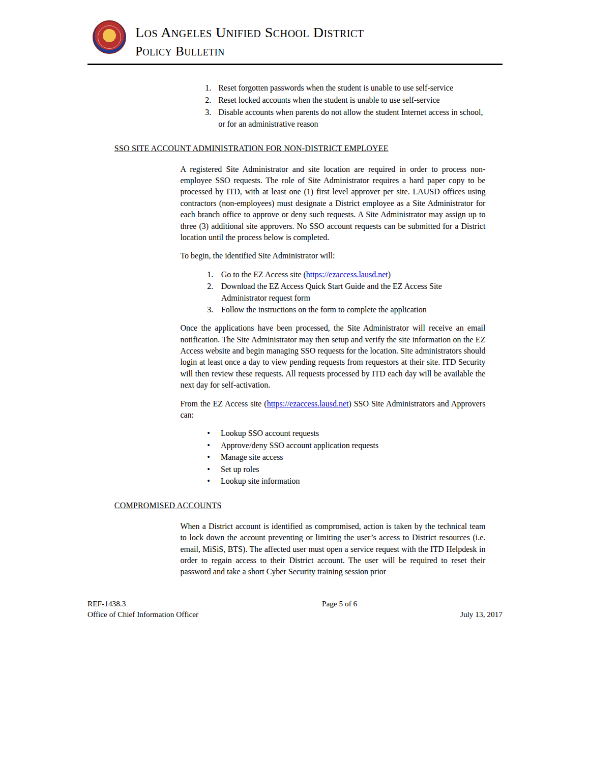Los Angeles Unified School District
Policy Bulletin
1. Reset forgotten passwords when the student is unable to use self-service
2. Reset locked accounts when the student is unable to use self-service
3. Disable accounts when parents do not allow the student Internet access in school, or for an administrative reason
SSO SITE ACCOUNT ADMINISTRATION FOR NON-DISTRICT EMPLOYEE
A registered Site Administrator and site location are required in order to process non-employee SSO requests. The role of Site Administrator requires a hard paper copy to be processed by ITD, with at least one (1) first level approver per site. LAUSD offices using contractors (non-employees) must designate a District employee as a Site Administrator for each branch office to approve or deny such requests. A Site Administrator may assign up to three (3) additional site approvers. No SSO account requests can be submitted for a District location until the process below is completed.
To begin, the identified Site Administrator will:
1. Go to the EZ Access site (https://ezaccess.lausd.net)
2. Download the EZ Access Quick Start Guide and the EZ Access Site Administrator request form
3. Follow the instructions on the form to complete the application
Once the applications have been processed, the Site Administrator will receive an email notification. The Site Administrator may then setup and verify the site information on the EZ Access website and begin managing SSO requests for the location. Site administrators should login at least once a day to view pending requests from requestors at their site. ITD Security will then review these requests. All requests processed by ITD each day will be available the next day for self-activation.
From the EZ Access site (https://ezaccess.lausd.net) SSO Site Administrators and Approvers can:
Lookup SSO account requests
Approve/deny SSO account application requests
Manage site access
Set up roles
Lookup site information
COMPROMISED ACCOUNTS
When a District account is identified as compromised, action is taken by the technical team to lock down the account preventing or limiting the user’s access to District resources (i.e. email, MiSiS, BTS). The affected user must open a service request with the ITD Helpdesk in order to regain access to their District account. The user will be required to reset their password and take a short Cyber Security training session prior
REF-1438.3 Office of Chief Information Officer
Page 5 of 6
July 13, 2017